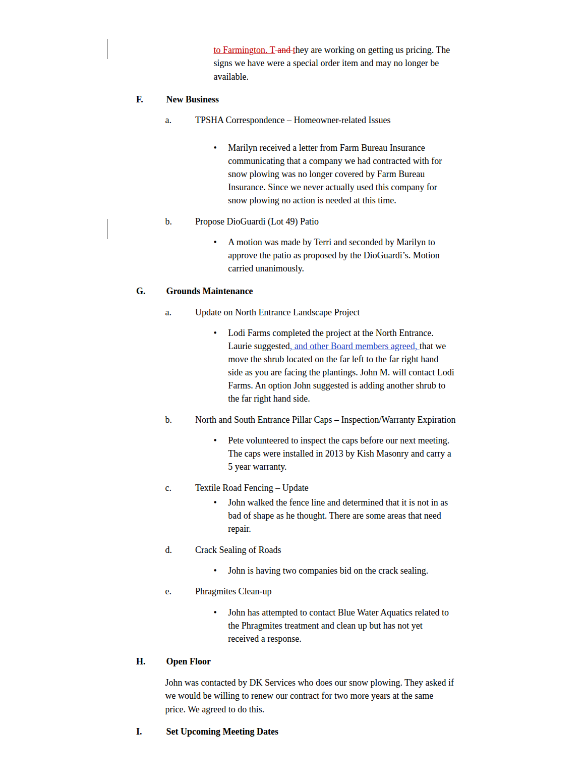to Farmington. T and they are working on getting us pricing. The signs we have were a special order item and may no longer be available.
F.
New Business
a.
TPSHA Correspondence – Homeowner-related Issues
•
Marilyn received a letter from Farm Bureau Insurance communicating that a company we had contracted with for snow plowing was no longer covered by Farm Bureau Insurance. Since we never actually used this company for snow plowing no action is needed at this time.
b.
Propose DioGuardi (Lot 49) Patio
•
A motion was made by Terri and seconded by Marilyn to approve the patio as proposed by the DioGuardi’s. Motion carried unanimously.
G.
Grounds Maintenance
a.
Update on North Entrance Landscape Project
•
Lodi Farms completed the project at the North Entrance. Laurie suggested, and other Board members agreed, that we move the shrub located on the far left to the far right hand side as you are facing the plantings. John M. will contact Lodi Farms. An option John suggested is adding another shrub to the far right hand side.
b.
North and South Entrance Pillar Caps – Inspection/Warranty Expiration
•
Pete volunteered to inspect the caps before our next meeting. The caps were installed in 2013 by Kish Masonry and carry a 5 year warranty.
c.
Textile Road Fencing – Update
•
John walked the fence line and determined that it is not in as bad of shape as he thought. There are some areas that need repair.
d.
Crack Sealing of Roads
•
John is having two companies bid on the crack sealing.
e.
Phragmites Clean-up
•
John has attempted to contact Blue Water Aquatics related to the Phragmites treatment and clean up but has not yet received a response.
H.
Open Floor
John was contacted by DK Services who does our snow plowing. They asked if we would be willing to renew our contract for two more years at the same price. We agreed to do this.
I.
Set Upcoming Meeting Dates